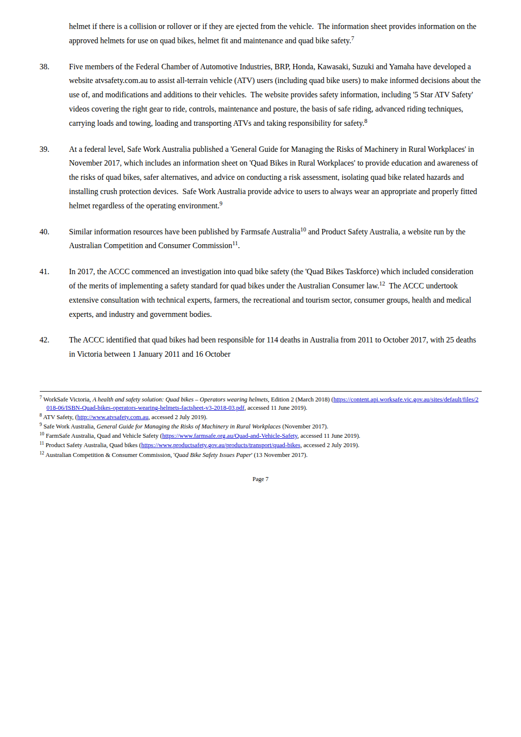helmet if there is a collision or rollover or if they are ejected from the vehicle. The information sheet provides information on the approved helmets for use on quad bikes, helmet fit and maintenance and quad bike safety.7
38.
Five members of the Federal Chamber of Automotive Industries, BRP, Honda, Kawasaki, Suzuki and Yamaha have developed a website atvsafety.com.au to assist all-terrain vehicle (ATV) users (including quad bike users) to make informed decisions about the use of, and modifications and additions to their vehicles. The website provides safety information, including '5 Star ATV Safety' videos covering the right gear to ride, controls, maintenance and posture, the basis of safe riding, advanced riding techniques, carrying loads and towing, loading and transporting ATVs and taking responsibility for safety.8
39.
At a federal level, Safe Work Australia published a 'General Guide for Managing the Risks of Machinery in Rural Workplaces' in November 2017, which includes an information sheet on 'Quad Bikes in Rural Workplaces' to provide education and awareness of the risks of quad bikes, safer alternatives, and advice on conducting a risk assessment, isolating quad bike related hazards and installing crush protection devices. Safe Work Australia provide advice to users to always wear an appropriate and properly fitted helmet regardless of the operating environment.9
40.
Similar information resources have been published by Farmsafe Australia10 and Product Safety Australia, a website run by the Australian Competition and Consumer Commission11.
41.
In 2017, the ACCC commenced an investigation into quad bike safety (the 'Quad Bikes Taskforce) which included consideration of the merits of implementing a safety standard for quad bikes under the Australian Consumer law.12 The ACCC undertook extensive consultation with technical experts, farmers, the recreational and tourism sector, consumer groups, health and medical experts, and industry and government bodies.
42.
The ACCC identified that quad bikes had been responsible for 114 deaths in Australia from 2011 to October 2017, with 25 deaths in Victoria between 1 January 2011 and 16 October
7 WorkSafe Victoria, A health and safety solution: Quad bikes – Operators wearing helmets, Edition 2 (March 2018) (https://content.api.worksafe.vic.gov.au/sites/default/files/2018-06/ISBN-Quad-bikes-operators-wearing-helmets-factsheet-v3-2018-03.pdf, accessed 11 June 2019).
8 ATV Safety, (http://www.atvsafety.com.au, accessed 2 July 2019).
9 Safe Work Australia, General Guide for Managing the Risks of Machinery in Rural Workplaces (November 2017).
10 FarmSafe Australia, Quad and Vehicle Safety (https://www.farmsafe.org.au/Quad-and-Vehicle-Safety, accessed 11 June 2019).
11 Product Safety Australia, Quad bikes (https://www.productsafety.gov.au/products/transport/quad-bikes, accessed 2 July 2019).
12 Australian Competition & Consumer Commission, 'Quad Bike Safety Issues Paper' (13 November 2017).
Page 7